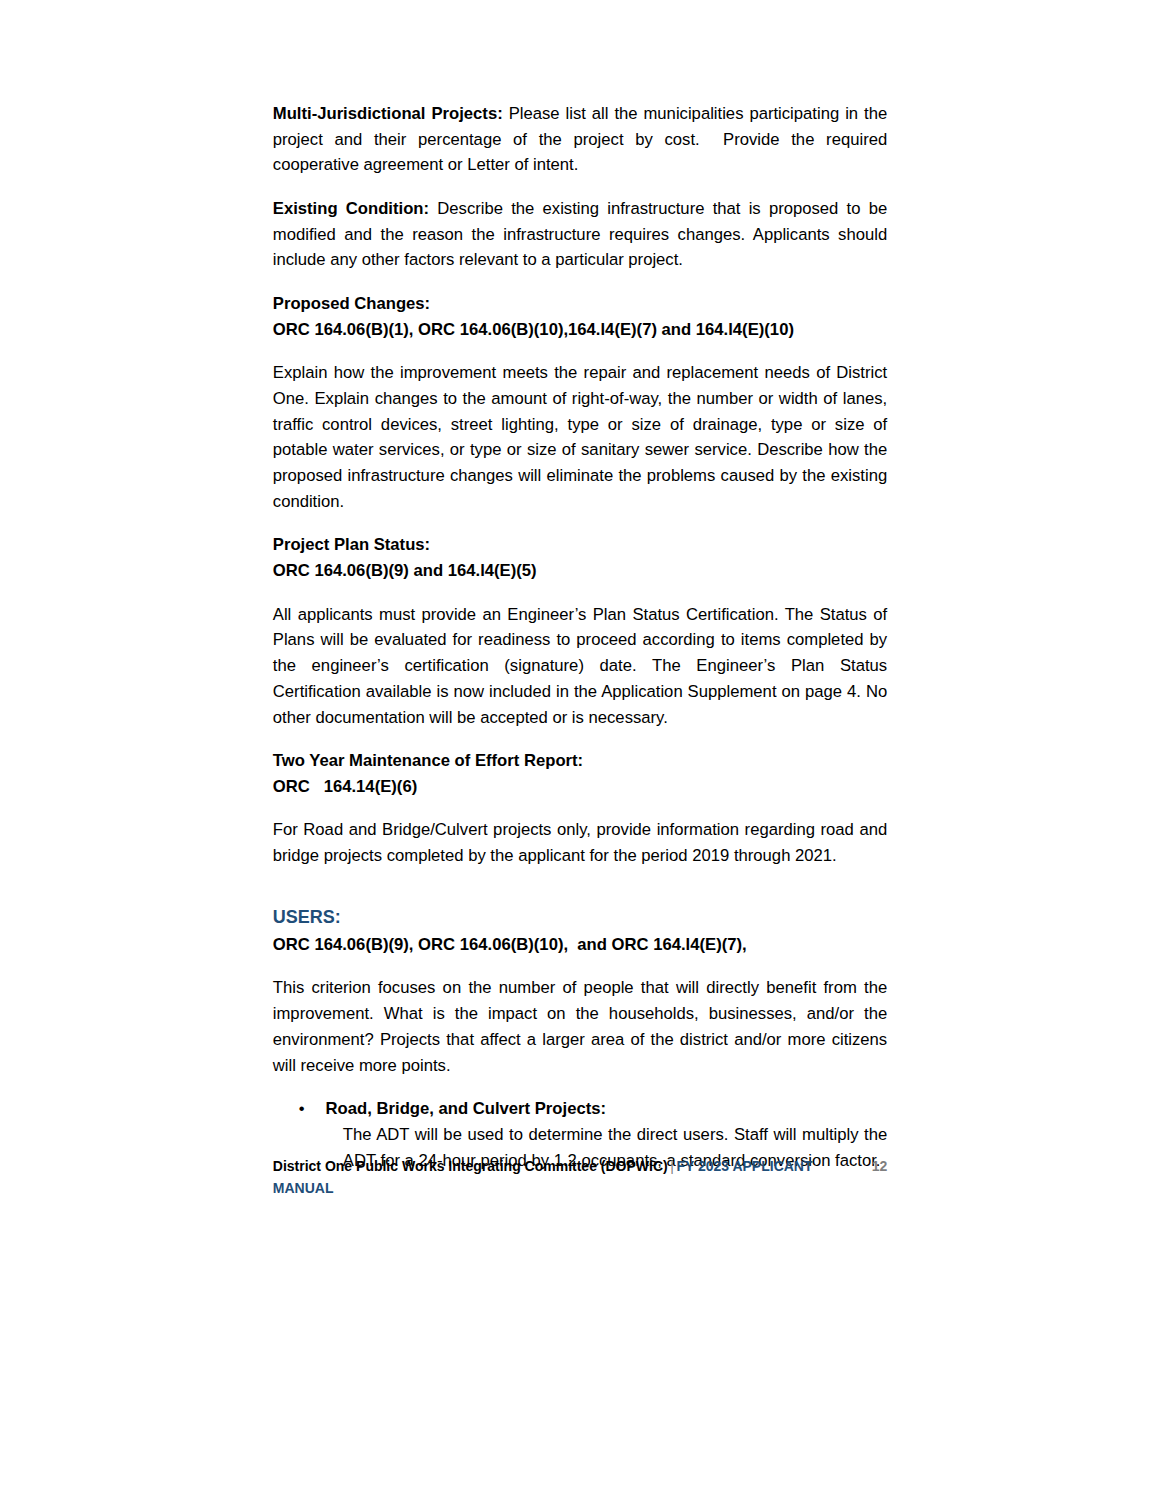Multi-Jurisdictional Projects: Please list all the municipalities participating in the project and their percentage of the project by cost. Provide the required cooperative agreement or Letter of intent.
Existing Condition: Describe the existing infrastructure that is proposed to be modified and the reason the infrastructure requires changes. Applicants should include any other factors relevant to a particular project.
Proposed Changes:
ORC 164.06(B)(1), ORC 164.06(B)(10),164.l4(E)(7) and 164.l4(E)(10)
Explain how the improvement meets the repair and replacement needs of District One. Explain changes to the amount of right-of-way, the number or width of lanes, traffic control devices, street lighting, type or size of drainage, type or size of potable water services, or type or size of sanitary sewer service. Describe how the proposed infrastructure changes will eliminate the problems caused by the existing condition.
Project Plan Status:
ORC 164.06(B)(9) and 164.l4(E)(5)
All applicants must provide an Engineer’s Plan Status Certification. The Status of Plans will be evaluated for readiness to proceed according to items completed by the engineer’s certification (signature) date. The Engineer’s Plan Status Certification available is now included in the Application Supplement on page 4. No other documentation will be accepted or is necessary.
Two Year Maintenance of Effort Report:
ORC 164.14(E)(6)
For Road and Bridge/Culvert projects only, provide information regarding road and bridge projects completed by the applicant for the period 2019 through 2021.
USERS:
ORC 164.06(B)(9), ORC 164.06(B)(10), and ORC 164.l4(E)(7),
This criterion focuses on the number of people that will directly benefit from the improvement. What is the impact on the households, businesses, and/or the environment? Projects that affect a larger area of the district and/or more citizens will receive more points.
Road, Bridge, and Culvert Projects: The ADT will be used to determine the direct users. Staff will multiply the ADT for a 24-hour period by 1.2 occupants, a standard conversion factor.
District One Public Works Integrating Committee (DOPWIC)|FY 2023 APPLICANT MANUAL
12